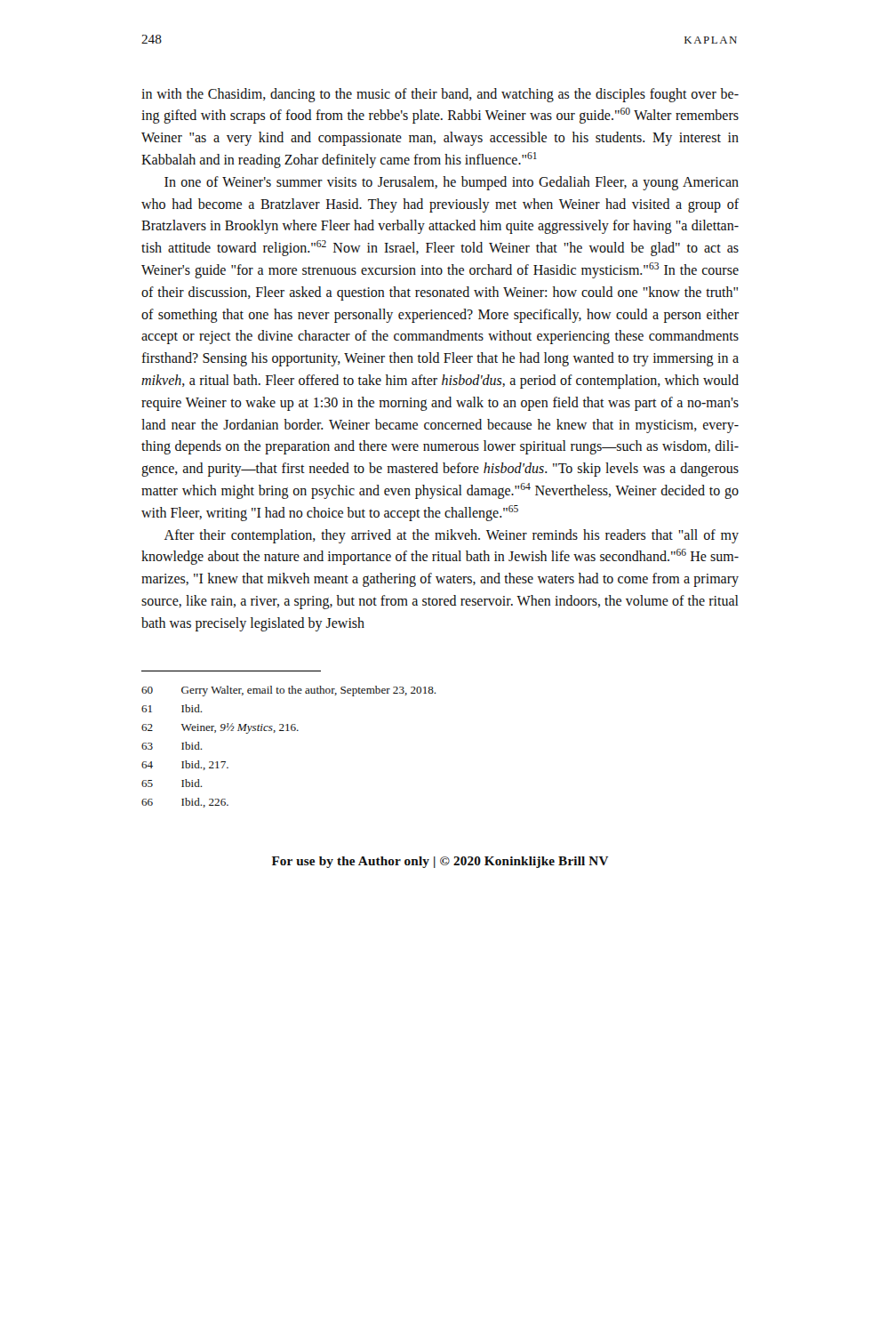248 Kaplan
in with the Chasidim, dancing to the music of their band, and watching as the disciples fought over being gifted with scraps of food from the rebbe's plate. Rabbi Weiner was our guide."60 Walter remembers Weiner "as a very kind and compassionate man, always accessible to his students. My interest in Kabbalah and in reading Zohar definitely came from his influence."61
In one of Weiner's summer visits to Jerusalem, he bumped into Gedaliah Fleer, a young American who had become a Bratzlaver Hasid. They had previously met when Weiner had visited a group of Bratzlavers in Brooklyn where Fleer had verbally attacked him quite aggressively for having "a dilettantish attitude toward religion."62 Now in Israel, Fleer told Weiner that "he would be glad" to act as Weiner's guide "for a more strenuous excursion into the orchard of Hasidic mysticism."63 In the course of their discussion, Fleer asked a question that resonated with Weiner: how could one "know the truth" of something that one has never personally experienced? More specifically, how could a person either accept or reject the divine character of the commandments without experiencing these commandments firsthand? Sensing his opportunity, Weiner then told Fleer that he had long wanted to try immersing in a mikveh, a ritual bath. Fleer offered to take him after hisbod'dus, a period of contemplation, which would require Weiner to wake up at 1:30 in the morning and walk to an open field that was part of a no-man's land near the Jordanian border. Weiner became concerned because he knew that in mysticism, everything depends on the preparation and there were numerous lower spiritual rungs—such as wisdom, diligence, and purity—that first needed to be mastered before hisbod'dus. "To skip levels was a dangerous matter which might bring on psychic and even physical damage."64 Nevertheless, Weiner decided to go with Fleer, writing "I had no choice but to accept the challenge."65
After their contemplation, they arrived at the mikveh. Weiner reminds his readers that "all of my knowledge about the nature and importance of the ritual bath in Jewish life was secondhand."66 He summarizes, "I knew that mikveh meant a gathering of waters, and these waters had to come from a primary source, like rain, a river, a spring, but not from a stored reservoir. When indoors, the volume of the ritual bath was precisely legislated by Jewish
60 Gerry Walter, email to the author, September 23, 2018.
61 Ibid.
62 Weiner, 9½ Mystics, 216.
63 Ibid.
64 Ibid., 217.
65 Ibid.
66 Ibid., 226.
For use by the Author only | © 2020 Koninklijke Brill NV